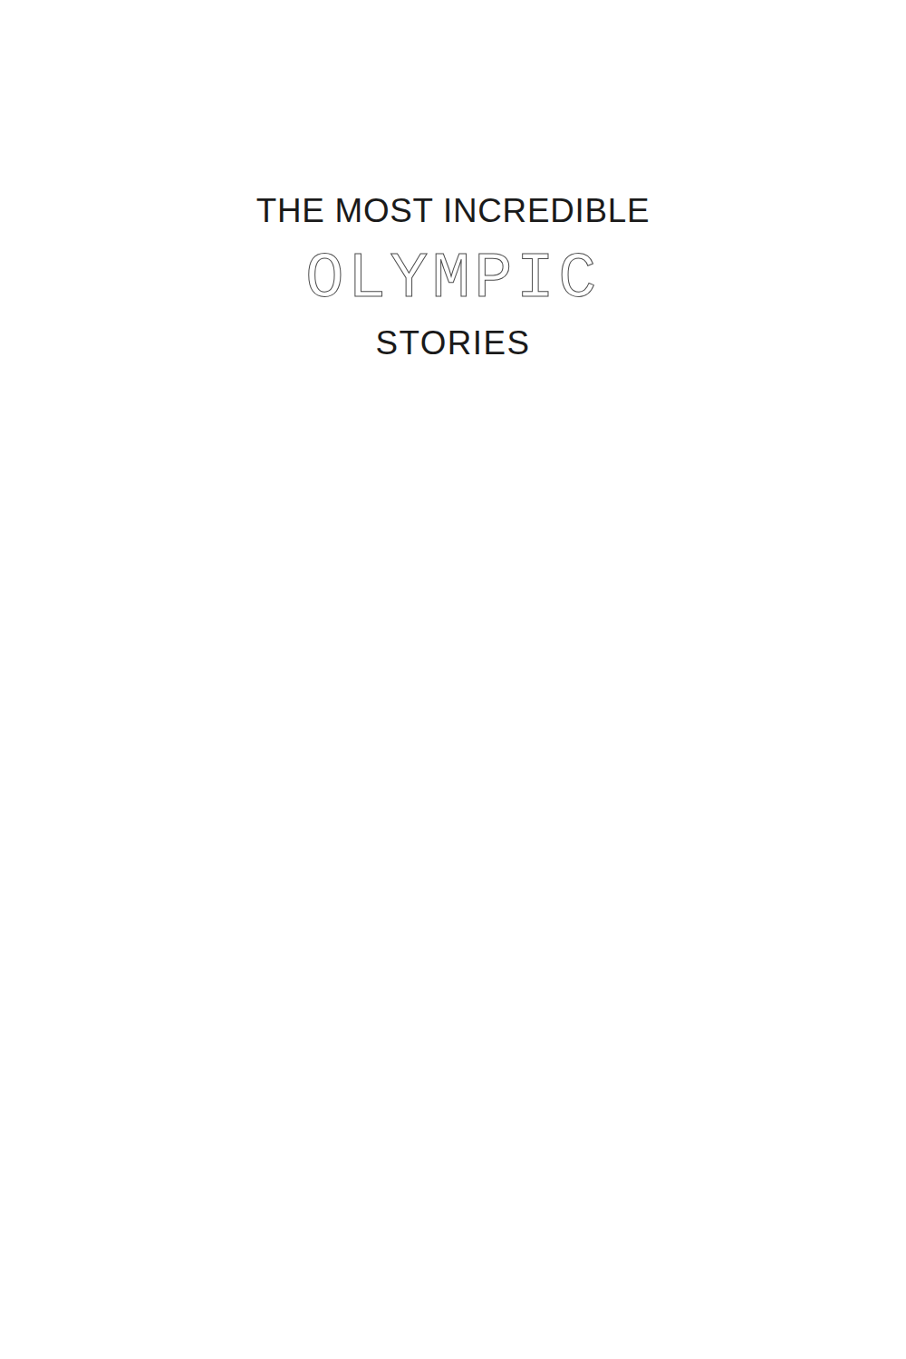THE MOST INCREDIBLE OLYMPIC STORIES